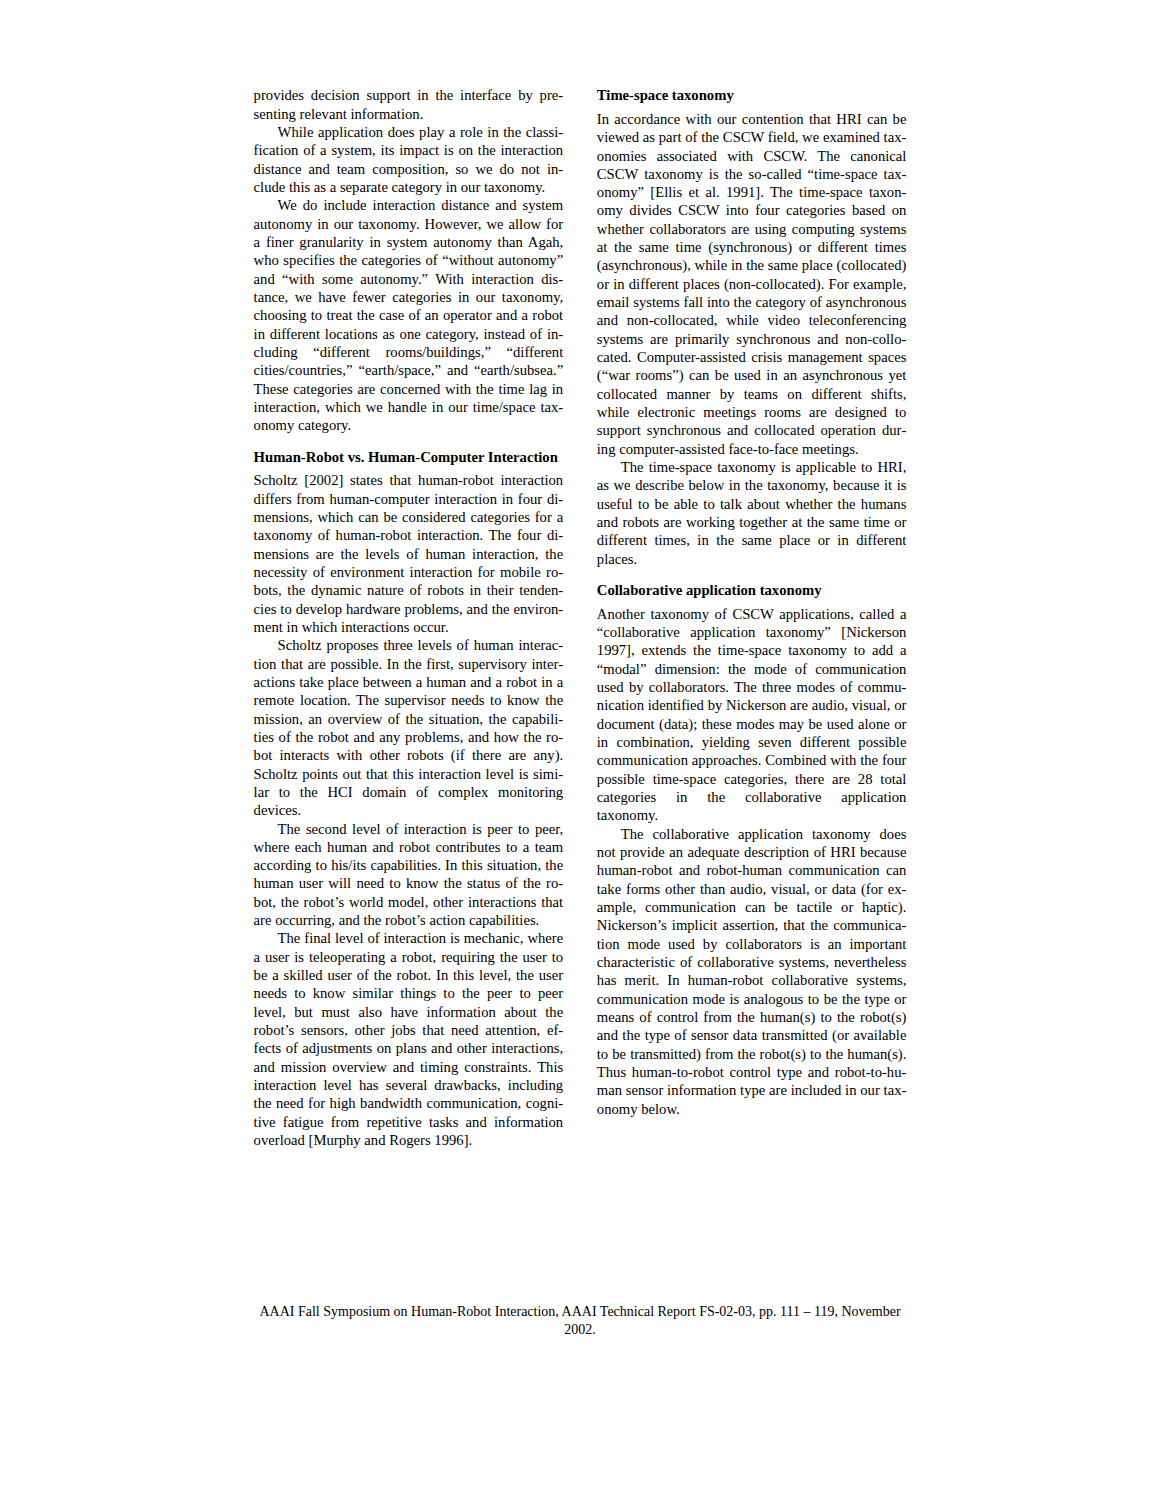provides decision support in the interface by presenting relevant information.
While application does play a role in the classification of a system, its impact is on the interaction distance and team composition, so we do not include this as a separate category in our taxonomy.
We do include interaction distance and system autonomy in our taxonomy. However, we allow for a finer granularity in system autonomy than Agah, who specifies the categories of “without autonomy” and “with some autonomy.” With interaction distance, we have fewer categories in our taxonomy, choosing to treat the case of an operator and a robot in different locations as one category, instead of including “different rooms/buildings,” “different cities/countries,” “earth/space,” and “earth/subsea.” These categories are concerned with the time lag in interaction, which we handle in our time/space taxonomy category.
Human-Robot vs. Human-Computer Interaction
Scholtz [2002] states that human-robot interaction differs from human-computer interaction in four dimensions, which can be considered categories for a taxonomy of human-robot interaction. The four dimensions are the levels of human interaction, the necessity of environment interaction for mobile robots, the dynamic nature of robots in their tendencies to develop hardware problems, and the environment in which interactions occur.
Scholtz proposes three levels of human interaction that are possible. In the first, supervisory interactions take place between a human and a robot in a remote location. The supervisor needs to know the mission, an overview of the situation, the capabilities of the robot and any problems, and how the robot interacts with other robots (if there are any). Scholtz points out that this interaction level is similar to the HCI domain of complex monitoring devices.
The second level of interaction is peer to peer, where each human and robot contributes to a team according to his/its capabilities. In this situation, the human user will need to know the status of the robot, the robot’s world model, other interactions that are occurring, and the robot’s action capabilities.
The final level of interaction is mechanic, where a user is teleoperating a robot, requiring the user to be a skilled user of the robot. In this level, the user needs to know similar things to the peer to peer level, but must also have information about the robot’s sensors, other jobs that need attention, effects of adjustments on plans and other interactions, and mission overview and timing constraints. This interaction level has several drawbacks, including the need for high bandwidth communication, cognitive fatigue from repetitive tasks and information overload [Murphy and Rogers 1996].
Time-space taxonomy
In accordance with our contention that HRI can be viewed as part of the CSCW field, we examined taxonomies associated with CSCW. The canonical CSCW taxonomy is the so-called “time-space taxonomy” [Ellis et al. 1991]. The time-space taxonomy divides CSCW into four categories based on whether collaborators are using computing systems at the same time (synchronous) or different times (asynchronous), while in the same place (collocated) or in different places (non-collocated). For example, email systems fall into the category of asynchronous and non-collocated, while video teleconferencing systems are primarily synchronous and non-collocated. Computer-assisted crisis management spaces (“war rooms”) can be used in an asynchronous yet collocated manner by teams on different shifts, while electronic meetings rooms are designed to support synchronous and collocated operation during computer-assisted face-to-face meetings.
The time-space taxonomy is applicable to HRI, as we describe below in the taxonomy, because it is useful to be able to talk about whether the humans and robots are working together at the same time or different times, in the same place or in different places.
Collaborative application taxonomy
Another taxonomy of CSCW applications, called a “collaborative application taxonomy” [Nickerson 1997], extends the time-space taxonomy to add a “modal” dimension: the mode of communication used by collaborators. The three modes of communication identified by Nickerson are audio, visual, or document (data); these modes may be used alone or in combination, yielding seven different possible communication approaches. Combined with the four possible time-space categories, there are 28 total categories in the collaborative application taxonomy.
The collaborative application taxonomy does not provide an adequate description of HRI because human-robot and robot-human communication can take forms other than audio, visual, or data (for example, communication can be tactile or haptic). Nickerson’s implicit assertion, that the communication mode used by collaborators is an important characteristic of collaborative systems, nevertheless has merit. In human-robot collaborative systems, communication mode is analogous to be the type or means of control from the human(s) to the robot(s) and the type of sensor data transmitted (or available to be transmitted) from the robot(s) to the human(s). Thus human-to-robot control type and robot-to-human sensor information type are included in our taxonomy below.
AAAI Fall Symposium on Human-Robot Interaction, AAAI Technical Report FS-02-03, pp. 111 – 119, November 2002.